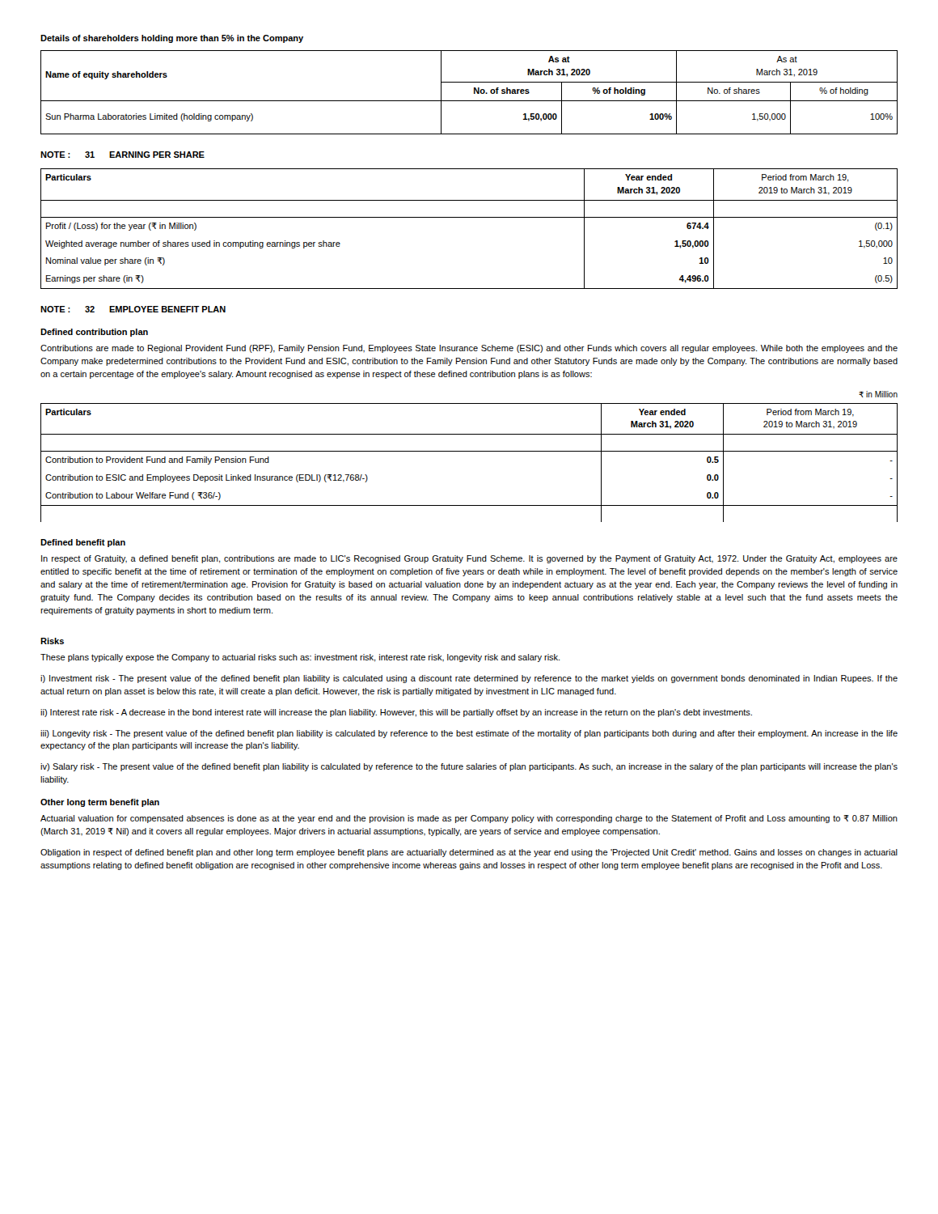Details of shareholders holding more than 5% in the Company
| Name of equity shareholders | As at March 31, 2020 | As at March 31, 2019 |
| No. of shares | % of holding | No. of shares | % of holding |
| Sun Pharma Laboratories Limited (holding company) | 1,50,000 | 100% | 1,50,000 | 100% |
NOTE : 31 EARNING PER SHARE
| Particulars | Year ended March 31, 2020 | Period from March 19, 2019 to March 31, 2019 |
| Profit / (Loss) for the year (₹ in Million) | 674.4 | (0.1) |
| Weighted average number of shares used in computing earnings per share | 1,50,000 | 1,50,000 |
| Nominal value per share (in ₹) | 10 | 10 |
| Earnings per share (in ₹) | 4,496.0 | (0.5) |
NOTE : 32 EMPLOYEE BENEFIT PLAN
Defined contribution plan
Contributions are made to Regional Provident Fund (RPF), Family Pension Fund, Employees State Insurance Scheme (ESIC) and other Funds which covers all regular employees. While both the employees and the Company make predetermined contributions to the Provident Fund and ESIC, contribution to the Family Pension Fund and other Statutory Funds are made only by the Company. The contributions are normally based on a certain percentage of the employee's salary. Amount recognised as expense in respect of these defined contribution plans is as follows:
₹ in Million
| Particulars | Year ended March 31, 2020 | Period from March 19, 2019 to March 31, 2019 |
| Contribution to Provident Fund and Family Pension Fund | 0.5 | - |
| Contribution to ESIC and Employees Deposit Linked Insurance (EDLI) (₹12,768/-) | 0.0 | - |
| Contribution to Labour Welfare Fund ( ₹36/-) | 0.0 | - |
Defined benefit plan
In respect of Gratuity, a defined benefit plan, contributions are made to LIC's Recognised Group Gratuity Fund Scheme. It is governed by the Payment of Gratuity Act, 1972. Under the Gratuity Act, employees are entitled to specific benefit at the time of retirement or termination of the employment on completion of five years or death while in employment. The level of benefit provided depends on the member's length of service and salary at the time of retirement/termination age. Provision for Gratuity is based on actuarial valuation done by an independent actuary as at the year end. Each year, the Company reviews the level of funding in gratuity fund. The Company decides its contribution based on the results of its annual review. The Company aims to keep annual contributions relatively stable at a level such that the fund assets meets the requirements of gratuity payments in short to medium term.
Risks
These plans typically expose the Company to actuarial risks such as: investment risk, interest rate risk, longevity risk and salary risk.
i) Investment risk - The present value of the defined benefit plan liability is calculated using a discount rate determined by reference to the market yields on government bonds denominated in Indian Rupees. If the actual return on plan asset is below this rate, it will create a plan deficit. However, the risk is partially mitigated by investment in LIC managed fund.
ii) Interest rate risk - A decrease in the bond interest rate will increase the plan liability. However, this will be partially offset by an increase in the return on the plan's debt investments.
iii) Longevity risk - The present value of the defined benefit plan liability is calculated by reference to the best estimate of the mortality of plan participants both during and after their employment. An increase in the life expectancy of the plan participants will increase the plan's liability.
iv) Salary risk - The present value of the defined benefit plan liability is calculated by reference to the future salaries of plan participants. As such, an increase in the salary of the plan participants will increase the plan's liability.
Other long term benefit plan
Actuarial valuation for compensated absences is done as at the year end and the provision is made as per Company policy with corresponding charge to the Statement of Profit and Loss amounting to ₹ 0.87 Million (March 31, 2019 ₹ Nil) and it covers all regular employees. Major drivers in actuarial assumptions, typically, are years of service and employee compensation.
Obligation in respect of defined benefit plan and other long term employee benefit plans are actuarially determined as at the year end using the 'Projected Unit Credit' method. Gains and losses on changes in actuarial assumptions relating to defined benefit obligation are recognised in other comprehensive income whereas gains and losses in respect of other long term employee benefit plans are recognised in the Profit and Loss.